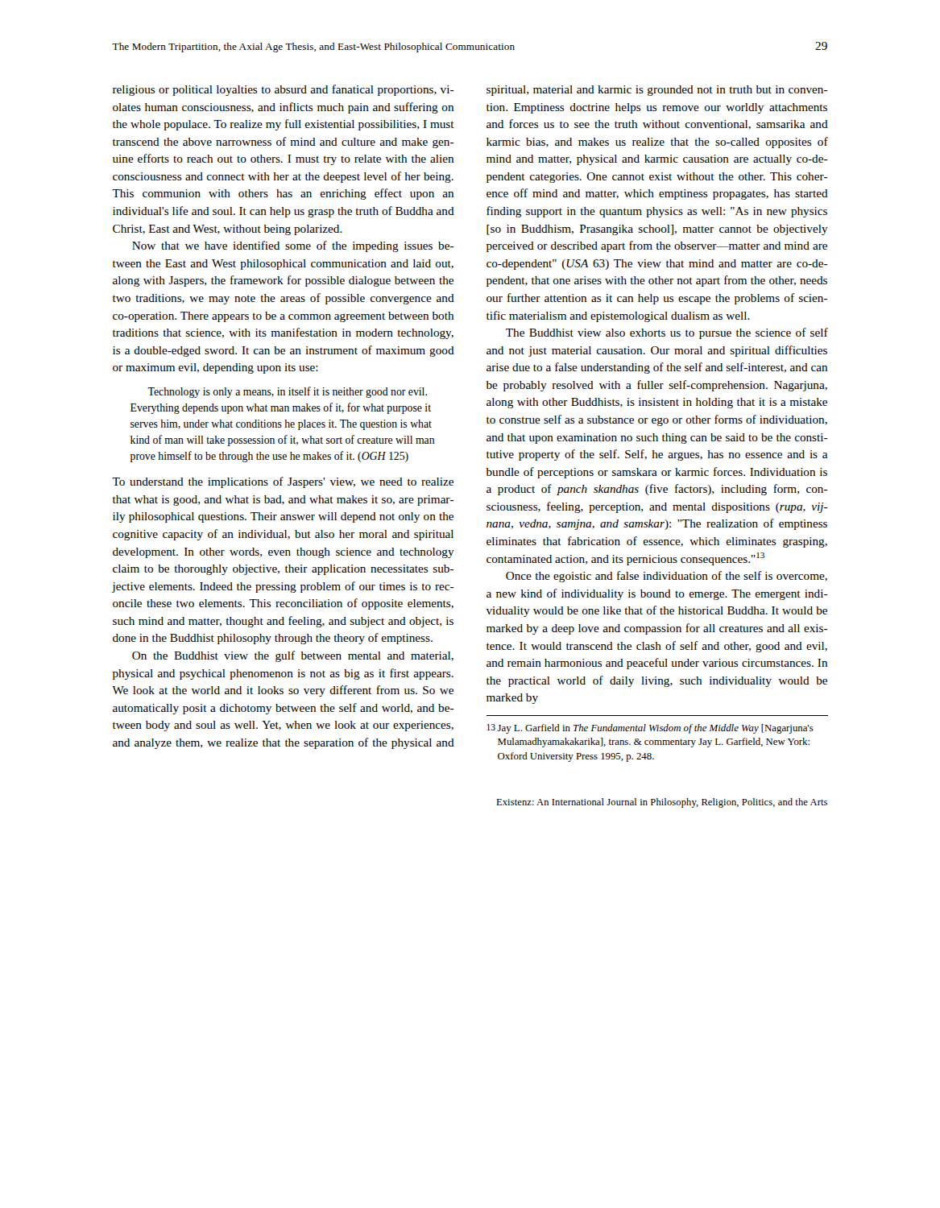The Modern Tripartition, the Axial Age Thesis, and East-West Philosophical Communication 29
religious or political loyalties to absurd and fanatical proportions, violates human consciousness, and inflicts much pain and suffering on the whole populace. To realize my full existential possibilities, I must transcend the above narrowness of mind and culture and make genuine efforts to reach out to others. I must try to relate with the alien consciousness and connect with her at the deepest level of her being. This communion with others has an enriching effect upon an individual's life and soul. It can help us grasp the truth of Buddha and Christ, East and West, without being polarized.
Now that we have identified some of the impeding issues between the East and West philosophical communication and laid out, along with Jaspers, the framework for possible dialogue between the two traditions, we may note the areas of possible convergence and co-operation. There appears to be a common agreement between both traditions that science, with its manifestation in modern technology, is a double-edged sword. It can be an instrument of maximum good or maximum evil, depending upon its use:
Technology is only a means, in itself it is neither good nor evil. Everything depends upon what man makes of it, for what purpose it serves him, under what conditions he places it. The question is what kind of man will take possession of it, what sort of creature will man prove himself to be through the use he makes of it. (OGH 125)
To understand the implications of Jaspers' view, we need to realize that what is good, and what is bad, and what makes it so, are primarily philosophical questions. Their answer will depend not only on the cognitive capacity of an individual, but also her moral and spiritual development. In other words, even though science and technology claim to be thoroughly objective, their application necessitates subjective elements. Indeed the pressing problem of our times is to reconcile these two elements. This reconciliation of opposite elements, such mind and matter, thought and feeling, and subject and object, is done in the Buddhist philosophy through the theory of emptiness.
On the Buddhist view the gulf between mental and material, physical and psychical phenomenon is not as big as it first appears. We look at the world and it looks so very different from us. So we automatically posit a dichotomy between the self and world, and between body and soul as well. Yet, when we look at our experiences, and analyze them, we realize that the separation of the physical and spiritual, material and karmic is grounded not in truth but in convention. Emptiness doctrine helps us remove our worldly attachments and forces us to see the truth without conventional, samsarika and karmic bias, and makes us realize that the so-called opposites of mind and matter, physical and karmic causation are actually co-dependent categories. One cannot exist without the other. This coherence off mind and matter, which emptiness propagates, has started finding support in the quantum physics as well: "As in new physics [so in Buddhism, Prasangika school], matter cannot be objectively perceived or described apart from the observer—matter and mind are co-dependent" (USA 63) The view that mind and matter are co-dependent, that one arises with the other not apart from the other, needs our further attention as it can help us escape the problems of scientific materialism and epistemological dualism as well.
The Buddhist view also exhorts us to pursue the science of self and not just material causation. Our moral and spiritual difficulties arise due to a false understanding of the self and self-interest, and can be probably resolved with a fuller self-comprehension. Nagarjuna, along with other Buddhists, is insistent in holding that it is a mistake to construe self as a substance or ego or other forms of individuation, and that upon examination no such thing can be said to be the constitutive property of the self. Self, he argues, has no essence and is a bundle of perceptions or samskara or karmic forces. Individuation is a product of panch skandhas (five factors), including form, consciousness, feeling, perception, and mental dispositions (rupa, vijnana, vedna, samjna, and samskar): "The realization of emptiness eliminates that fabrication of essence, which eliminates grasping, contaminated action, and its pernicious consequences."13
Once the egoistic and false individuation of the self is overcome, a new kind of individuality is bound to emerge. The emergent individuality would be one like that of the historical Buddha. It would be marked by a deep love and compassion for all creatures and all existence. It would transcend the clash of self and other, good and evil, and remain harmonious and peaceful under various circumstances. In the practical world of daily living, such individuality would be marked by
13 Jay L. Garfield in The Fundamental Wisdom of the Middle Way [Nagarjuna's Mulamadhyamakakarika], trans. & commentary Jay L. Garfield, New York: Oxford University Press 1995, p. 248.
Existenz: An International Journal in Philosophy, Religion, Politics, and the Arts